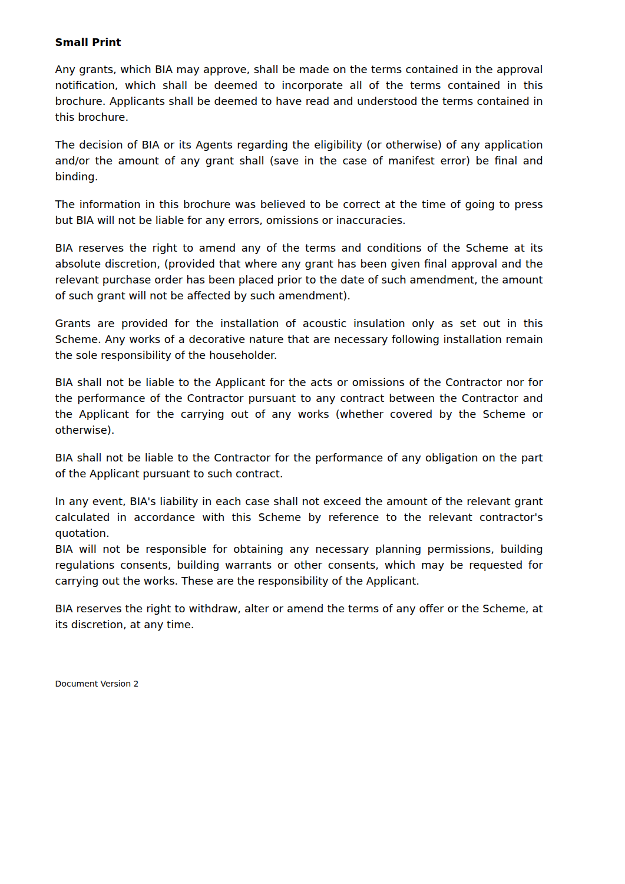Small Print
Any grants, which BIA may approve, shall be made on the terms contained in the approval notification, which shall be deemed to incorporate all of the terms contained in this brochure. Applicants shall be deemed to have read and understood the terms contained in this brochure.
The decision of BIA or its Agents regarding the eligibility (or otherwise) of any application and/or the amount of any grant shall (save in the case of manifest error) be final and binding.
The information in this brochure was believed to be correct at the time of going to press but BIA will not be liable for any errors, omissions or inaccuracies.
BIA reserves the right to amend any of the terms and conditions of the Scheme at its absolute discretion, (provided that where any grant has been given final approval and the relevant purchase order has been placed prior to the date of such amendment, the amount of such grant will not be affected by such amendment).
Grants are provided for the installation of acoustic insulation only as set out in this Scheme. Any works of a decorative nature that are necessary following installation remain the sole responsibility of the householder.
BIA shall not be liable to the Applicant for the acts or omissions of the Contractor nor for the performance of the Contractor pursuant to any contract between the Contractor and the Applicant for the carrying out of any works (whether covered by the Scheme or otherwise).
BIA shall not be liable to the Contractor for the performance of any obligation on the part of the Applicant pursuant to such contract.
In any event, BIA's liability in each case shall not exceed the amount of the relevant grant calculated in accordance with this Scheme by reference to the relevant contractor's quotation.
BIA will not be responsible for obtaining any necessary planning permissions, building regulations consents, building warrants or other consents, which may be requested for carrying out the works. These are the responsibility of the Applicant.
BIA reserves the right to withdraw, alter or amend the terms of any offer or the Scheme, at its discretion, at any time.
Document Version 2